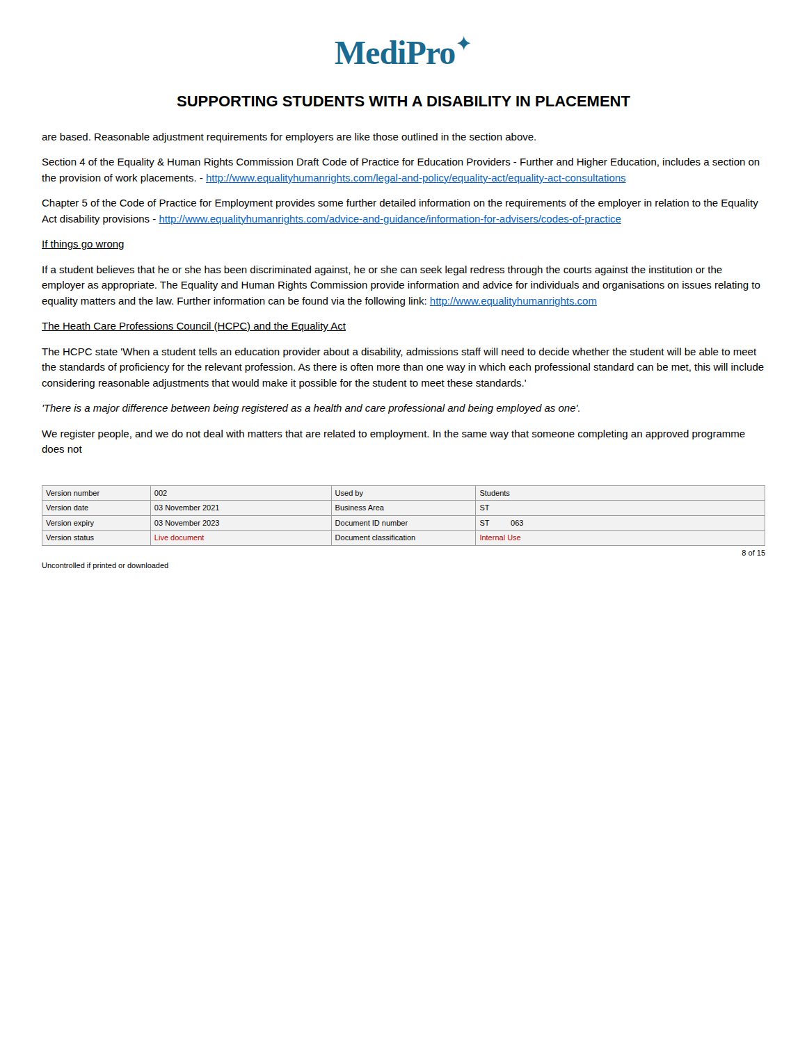Medi Pro✦
SUPPORTING STUDENTS WITH A DISABILITY IN PLACEMENT
are based. Reasonable adjustment requirements for employers are like those outlined in the section above.
Section 4 of the Equality & Human Rights Commission Draft Code of Practice for Education Providers - Further and Higher Education, includes a section on the provision of work placements. - http://www.equalityhumanrights.com/legal-and-policy/equality-act/equality-act-consultations
Chapter 5 of the Code of Practice for Employment provides some further detailed information on the requirements of the employer in relation to the Equality Act disability provisions - http://www.equalityhumanrights.com/advice-and-guidance/information-for-advisers/codes-of-practice
If things go wrong
If a student believes that he or she has been discriminated against, he or she can seek legal redress through the courts against the institution or the employer as appropriate. The Equality and Human Rights Commission provide information and advice for individuals and organisations on issues relating to equality matters and the law. Further information can be found via the following link: http://www.equalityhumanrights.com
The Heath Care Professions Council (HCPC) and the Equality Act
The HCPC state 'When a student tells an education provider about a disability, admissions staff will need to decide whether the student will be able to meet the standards of proficiency for the relevant profession. As there is often more than one way in which each professional standard can be met, this will include considering reasonable adjustments that would make it possible for the student to meet these standards.'
'There is a major difference between being registered as a health and care professional and being employed as one'.
We register people, and we do not deal with matters that are related to employment. In the same way that someone completing an approved programme does not
| Version number | 002 | Used by | Students |
| Version date | 03 November 2021 | Business Area | ST |
| Version expiry | 03 November 2023 | Document ID number | ST 063 |
| Version status | Live document | Document classification | Internal Use |
8 of 15
Uncontrolled if printed or downloaded